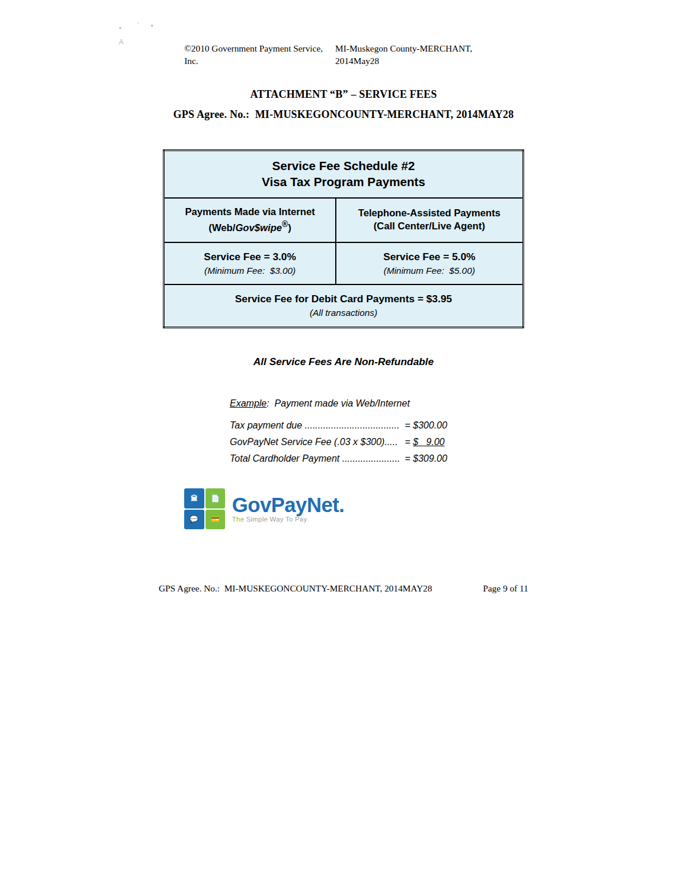• ` • A
©2010 Government Payment Service, Inc.
MI-Muskegon County-MERCHANT, 2014May28
ATTACHMENT “B” – SERVICE FEES
GPS Agree. No.: MI-MUSKEGONCOUNTY-MERCHANT, 2014MAY28
| Service Fee Schedule #2 Visa Tax Program Payments |
| Payments Made via Internet (Web/ Gov$wipe ® ) | Telephone-Assisted Payments (Call Center/Live Agent) |
| Service Fee = 3.0% | Service Fee = 5.0% |
| (Minimum Fee: $3.00) | (Minimum Fee: $5.00) |
| Service Fee for Debit Card Payments = $3.95 |
| (All transactions) |
All Service Fees Are Non-Refundable
Example: Payment made via Web/Internet
| Tax payment due .................................... | = $300.00 |
| GovPayNet Service Fee (.03 x $300)..... | = $ 9.00 |
| Total Cardholder Payment ...................... | = $309.00 |
🏛
📄
💬
💳
GovPayNet.
The Simple Way To Pay
GPS Agree. No.: MI-MUSKEGONCOUNTY-MERCHANT, 2014MAY28
Page 9 of 11